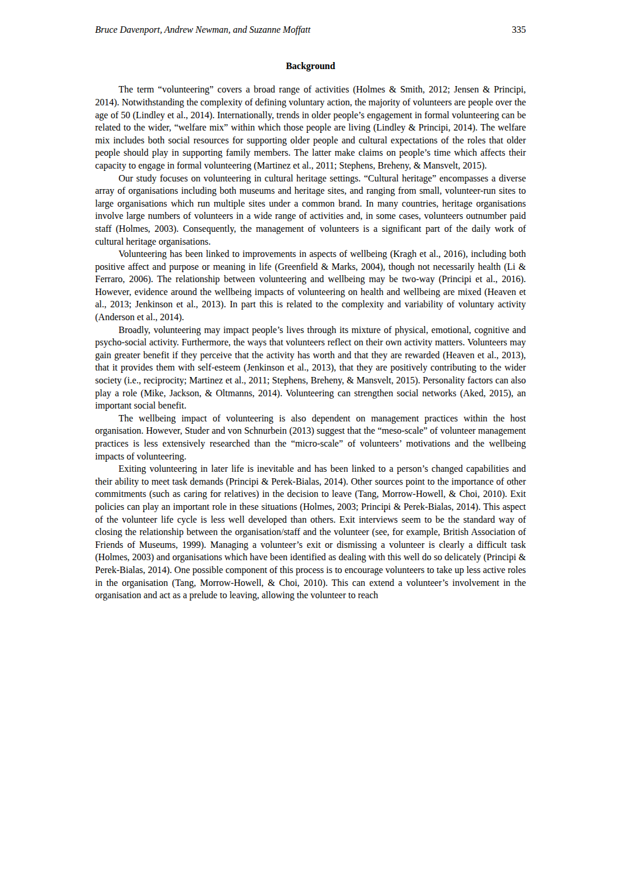Bruce Davenport, Andrew Newman, and Suzanne Moffatt 335
Background
The term “volunteering” covers a broad range of activities (Holmes & Smith, 2012; Jensen & Principi, 2014). Notwithstanding the complexity of defining voluntary action, the majority of volunteers are people over the age of 50 (Lindley et al., 2014). Internationally, trends in older people’s engagement in formal volunteering can be related to the wider, “welfare mix” within which those people are living (Lindley & Principi, 2014). The welfare mix includes both social resources for supporting older people and cultural expectations of the roles that older people should play in supporting family members. The latter make claims on people’s time which affects their capacity to engage in formal volunteering (Martinez et al., 2011; Stephens, Breheny, & Mansvelt, 2015).
Our study focuses on volunteering in cultural heritage settings. “Cultural heritage” encompasses a diverse array of organisations including both museums and heritage sites, and ranging from small, volunteer-run sites to large organisations which run multiple sites under a common brand. In many countries, heritage organisations involve large numbers of volunteers in a wide range of activities and, in some cases, volunteers outnumber paid staff (Holmes, 2003). Consequently, the management of volunteers is a significant part of the daily work of cultural heritage organisations.
Volunteering has been linked to improvements in aspects of wellbeing (Kragh et al., 2016), including both positive affect and purpose or meaning in life (Greenfield & Marks, 2004), though not necessarily health (Li & Ferraro, 2006). The relationship between volunteering and wellbeing may be two-way (Principi et al., 2016). However, evidence around the wellbeing impacts of volunteering on health and wellbeing are mixed (Heaven et al., 2013; Jenkinson et al., 2013). In part this is related to the complexity and variability of voluntary activity (Anderson et al., 2014).
Broadly, volunteering may impact people’s lives through its mixture of physical, emotional, cognitive and psycho-social activity. Furthermore, the ways that volunteers reflect on their own activity matters. Volunteers may gain greater benefit if they perceive that the activity has worth and that they are rewarded (Heaven et al., 2013), that it provides them with self-esteem (Jenkinson et al., 2013), that they are positively contributing to the wider society (i.e., reciprocity; Martinez et al., 2011; Stephens, Breheny, & Mansvelt, 2015). Personality factors can also play a role (Mike, Jackson, & Oltmanns, 2014). Volunteering can strengthen social networks (Aked, 2015), an important social benefit.
The wellbeing impact of volunteering is also dependent on management practices within the host organisation. However, Studer and von Schnurbein (2013) suggest that the “meso-scale” of volunteer management practices is less extensively researched than the “micro-scale” of volunteers’ motivations and the wellbeing impacts of volunteering.
Exiting volunteering in later life is inevitable and has been linked to a person’s changed capabilities and their ability to meet task demands (Principi & Perek-Bialas, 2014). Other sources point to the importance of other commitments (such as caring for relatives) in the decision to leave (Tang, Morrow-Howell, & Choi, 2010). Exit policies can play an important role in these situations (Holmes, 2003; Principi & Perek-Bialas, 2014). This aspect of the volunteer life cycle is less well developed than others. Exit interviews seem to be the standard way of closing the relationship between the organisation/staff and the volunteer (see, for example, British Association of Friends of Museums, 1999). Managing a volunteer’s exit or dismissing a volunteer is clearly a difficult task (Holmes, 2003) and organisations which have been identified as dealing with this well do so delicately (Principi & Perek-Bialas, 2014). One possible component of this process is to encourage volunteers to take up less active roles in the organisation (Tang, Morrow-Howell, & Choi, 2010). This can extend a volunteer’s involvement in the organisation and act as a prelude to leaving, allowing the volunteer to reach